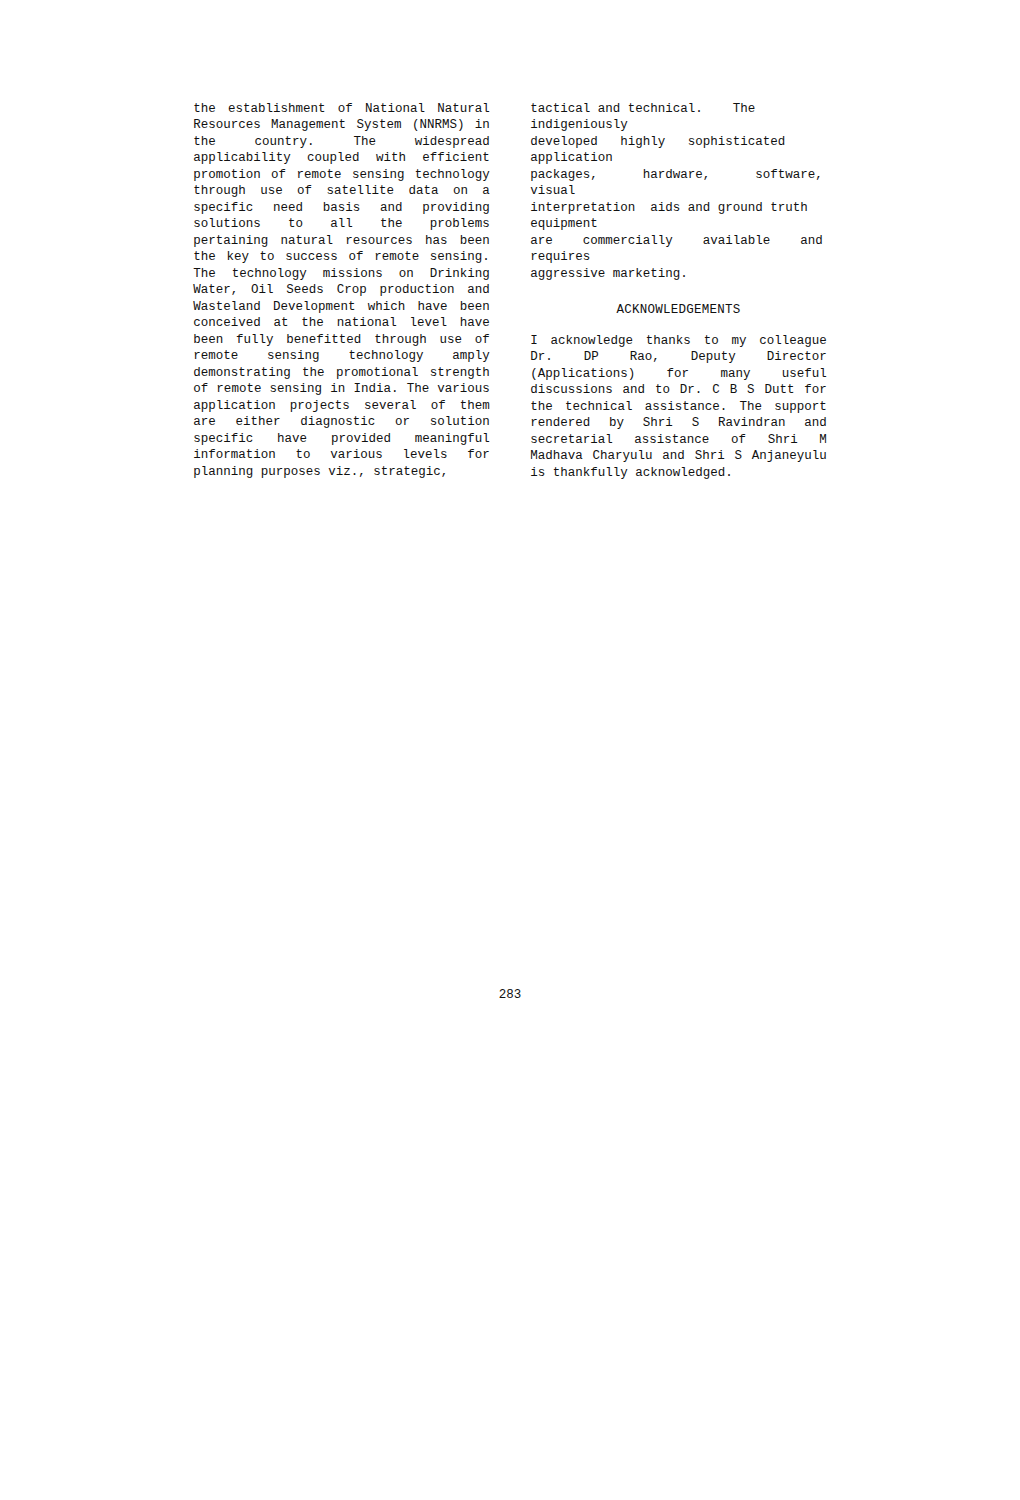the establishment of National Natural Resources Management System (NNRMS) in the country. The widespread applicability coupled with efficient promotion of remote sensing technology through use of satellite data on a specific need basis and providing solutions to all the problems pertaining natural resources has been the key to success of remote sensing. The technology missions on Drinking Water, Oil Seeds Crop production and Wasteland Development which have been conceived at the national level have been fully benefitted through use of remote sensing technology amply demonstrating the promotional strength of remote sensing in India. The various application projects several of them are either diagnostic or solution specific have provided meaningful information to various levels for planning purposes viz., strategic,
tactical and technical. The indigeniously developed highly sophisticated application packages, hardware, software, visual interpretation aids and ground truth equipment are commercially available and requires aggressive marketing.
Acknowledgements
I acknowledge thanks to my colleague Dr. DP Rao, Deputy Director (Applications) for many useful discussions and to Dr. C B S Dutt for the technical assistance. The support rendered by Shri S Ravindran and secretarial assistance of Shri M Madhava Charyulu and Shri S Anjaneyulu is thankfully acknowledged.
283